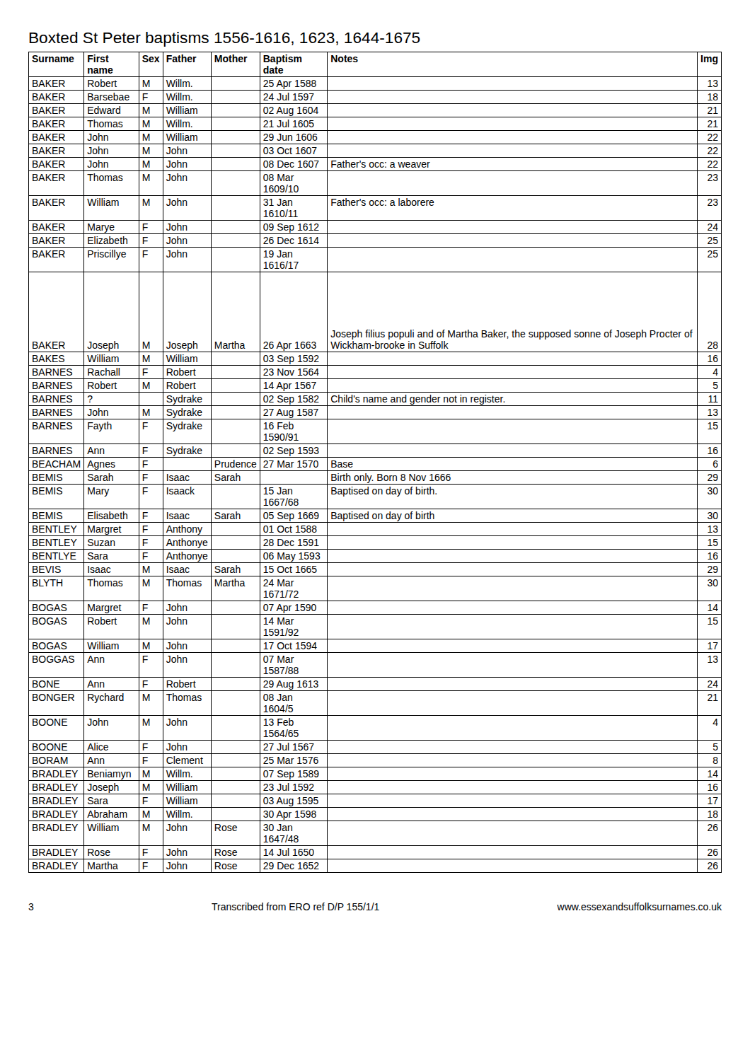Boxted St Peter baptisms 1556-1616, 1623, 1644-1675
| Surname | First name | Sex | Father | Mother | Baptism date | Notes | Img |
| --- | --- | --- | --- | --- | --- | --- | --- |
| BAKER | Robert | M | Willm. | | 25 Apr 1588 | | 13 |
| BAKER | Barsebae | F | Willm. | | 24 Jul 1597 | | 18 |
| BAKER | Edward | M | William | | 02 Aug 1604 | | 21 |
| BAKER | Thomas | M | Willm. | | 21 Jul 1605 | | 21 |
| BAKER | John | M | William | | 29 Jun 1606 | | 22 |
| BAKER | John | M | John | | 03 Oct 1607 | | 22 |
| BAKER | John | M | John | | 08 Dec 1607 | Father's occ: a weaver | 22 |
| BAKER | Thomas | M | John | | 08 Mar 1609/10 | | 23 |
| BAKER | William | M | John | | 31 Jan 1610/11 | Father's occ: a laborere | 23 |
| BAKER | Marye | F | John | | 09 Sep 1612 | | 24 |
| BAKER | Elizabeth | F | John | | 26 Dec 1614 | | 25 |
| BAKER | Priscillye | F | John | | 19 Jan 1616/17 | | 25 |
| BAKER | Joseph | M | Joseph | Martha | 26 Apr 1663 | Joseph filius populi and of Martha Baker, the supposed sonne of Joseph Procter of Wickham-brooke in Suffolk | 28 |
| BAKES | William | M | William | | 03 Sep 1592 | | 16 |
| BARNES | Rachall | F | Robert | | 23 Nov 1564 | | 4 |
| BARNES | Robert | M | Robert | | 14 Apr 1567 | | 5 |
| BARNES | ? | | Sydrake | | 02 Sep 1582 | Child's name and gender not in register. | 11 |
| BARNES | John | M | Sydrake | | 27 Aug 1587 | | 13 |
| BARNES | Fayth | F | Sydrake | | 16 Feb 1590/91 | | 15 |
| BARNES | Ann | F | Sydrake | | 02 Sep 1593 | | 16 |
| BEACHAM | Agnes | F | | Prudence | 27 Mar 1570 | Base | 6 |
| BEMIS | Sarah | F | Isaac | Sarah | | Birth only. Born 8 Nov 1666 | 29 |
| BEMIS | Mary | F | Isaack | | 15 Jan 1667/68 | Baptised on day of birth. | 30 |
| BEMIS | Elisabeth | F | Isaac | Sarah | 05 Sep 1669 | Baptised on day of birth | 30 |
| BENTLEY | Margret | F | Anthony | | 01 Oct 1588 | | 13 |
| BENTLEY | Suzan | F | Anthonye | | 28 Dec 1591 | | 15 |
| BENTLYE | Sara | F | Anthonye | | 06 May 1593 | | 16 |
| BEVIS | Isaac | M | Isaac | Sarah | 15 Oct 1665 | | 29 |
| BLYTH | Thomas | M | Thomas | Martha | 24 Mar 1671/72 | | 30 |
| BOGAS | Margret | F | John | | 07 Apr 1590 | | 14 |
| BOGAS | Robert | M | John | | 14 Mar 1591/92 | | 15 |
| BOGAS | William | M | John | | 17 Oct 1594 | | 17 |
| BOGGAS | Ann | F | John | | 07 Mar 1587/88 | | 13 |
| BONE | Ann | F | Robert | | 29 Aug 1613 | | 24 |
| BONGER | Rychard | M | Thomas | | 08 Jan 1604/5 | | 21 |
| BOONE | John | M | John | | 13 Feb 1564/65 | | 4 |
| BOONE | Alice | F | John | | 27 Jul 1567 | | 5 |
| BORAM | Ann | F | Clement | | 25 Mar 1576 | | 8 |
| BRADLEY | Beniamyn | M | Willm. | | 07 Sep 1589 | | 14 |
| BRADLEY | Joseph | M | William | | 23 Jul 1592 | | 16 |
| BRADLEY | Sara | F | William | | 03 Aug 1595 | | 17 |
| BRADLEY | Abraham | M | Willm. | | 30 Apr 1598 | | 18 |
| BRADLEY | William | M | John | Rose | 30 Jan 1647/48 | | 26 |
| BRADLEY | Rose | F | John | Rose | 14 Jul 1650 | | 26 |
| BRADLEY | Martha | F | John | Rose | 29 Dec 1652 | | 26 |
3
Transcribed from ERO ref D/P 155/1/1
www.essexandsuffolksurnames.co.uk